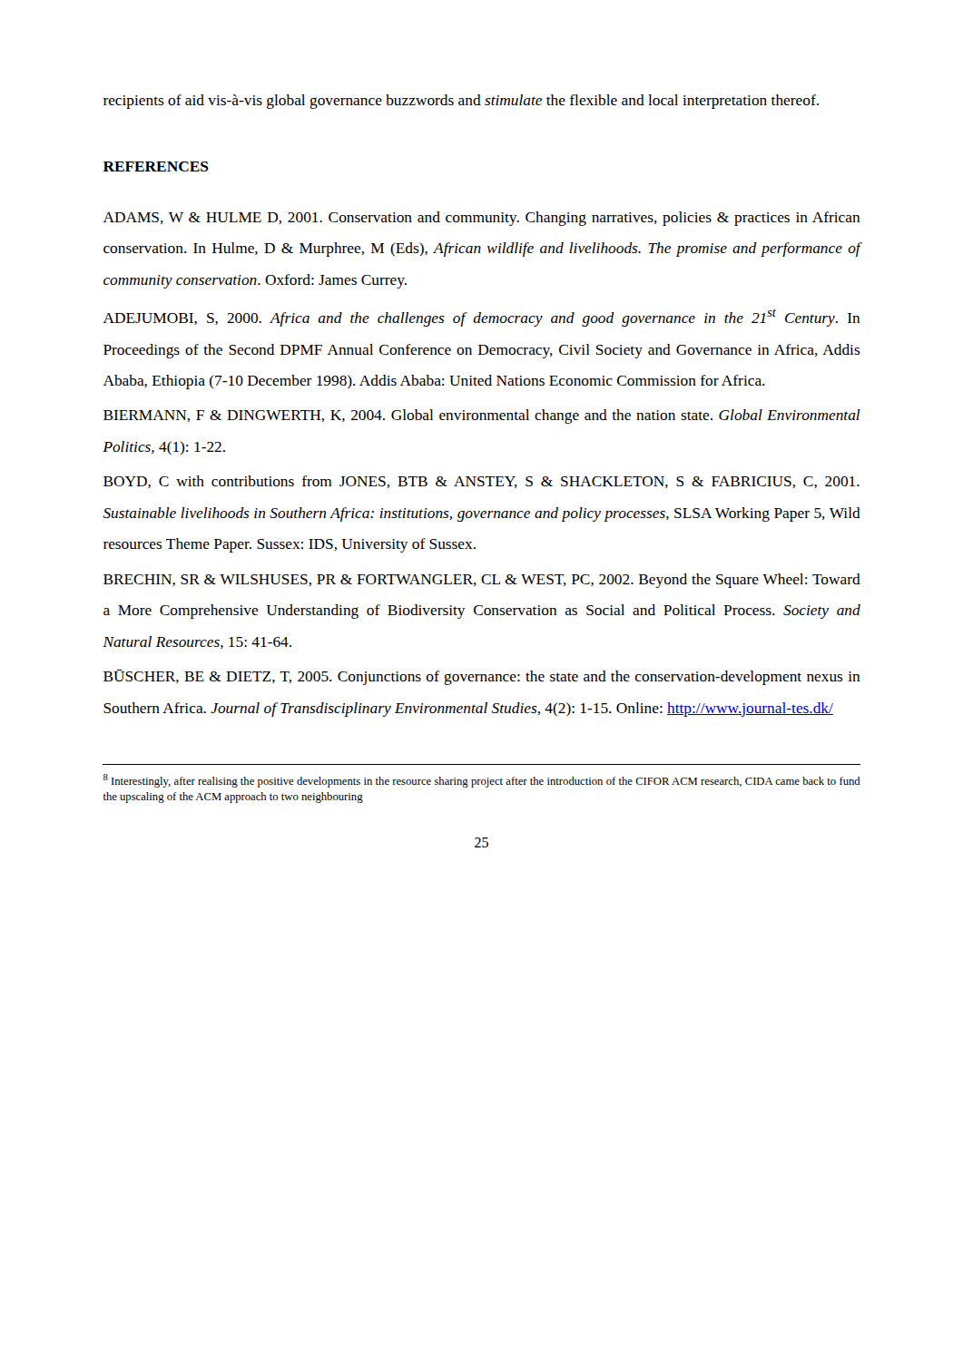recipients of aid vis-à-vis global governance buzzwords and stimulate the flexible and local interpretation thereof.
REFERENCES
ADAMS, W & HULME D, 2001. Conservation and community. Changing narratives, policies & practices in African conservation. In Hulme, D & Murphree, M (Eds), African wildlife and livelihoods. The promise and performance of community conservation. Oxford: James Currey.
ADEJUMOBI, S, 2000. Africa and the challenges of democracy and good governance in the 21st Century. In Proceedings of the Second DPMF Annual Conference on Democracy, Civil Society and Governance in Africa, Addis Ababa, Ethiopia (7-10 December 1998). Addis Ababa: United Nations Economic Commission for Africa.
BIERMANN, F & DINGWERTH, K, 2004. Global environmental change and the nation state. Global Environmental Politics, 4(1): 1-22.
BOYD, C with contributions from JONES, BTB & ANSTEY, S & SHACKLETON, S & FABRICIUS, C, 2001. Sustainable livelihoods in Southern Africa: institutions, governance and policy processes, SLSA Working Paper 5, Wild resources Theme Paper. Sussex: IDS, University of Sussex.
BRECHIN, SR & WILSHUSES, PR & FORTWANGLER, CL & WEST, PC, 2002. Beyond the Square Wheel: Toward a More Comprehensive Understanding of Biodiversity Conservation as Social and Political Process. Society and Natural Resources, 15: 41-64.
BŪSCHER, BE & DIETZ, T, 2005. Conjunctions of governance: the state and the conservation-development nexus in Southern Africa. Journal of Transdisciplinary Environmental Studies, 4(2): 1-15. Online: http://www.journal-tes.dk/
8 Interestingly, after realising the positive developments in the resource sharing project after the introduction of the CIFOR ACM research, CIDA came back to fund the upscaling of the ACM approach to two neighbouring
25